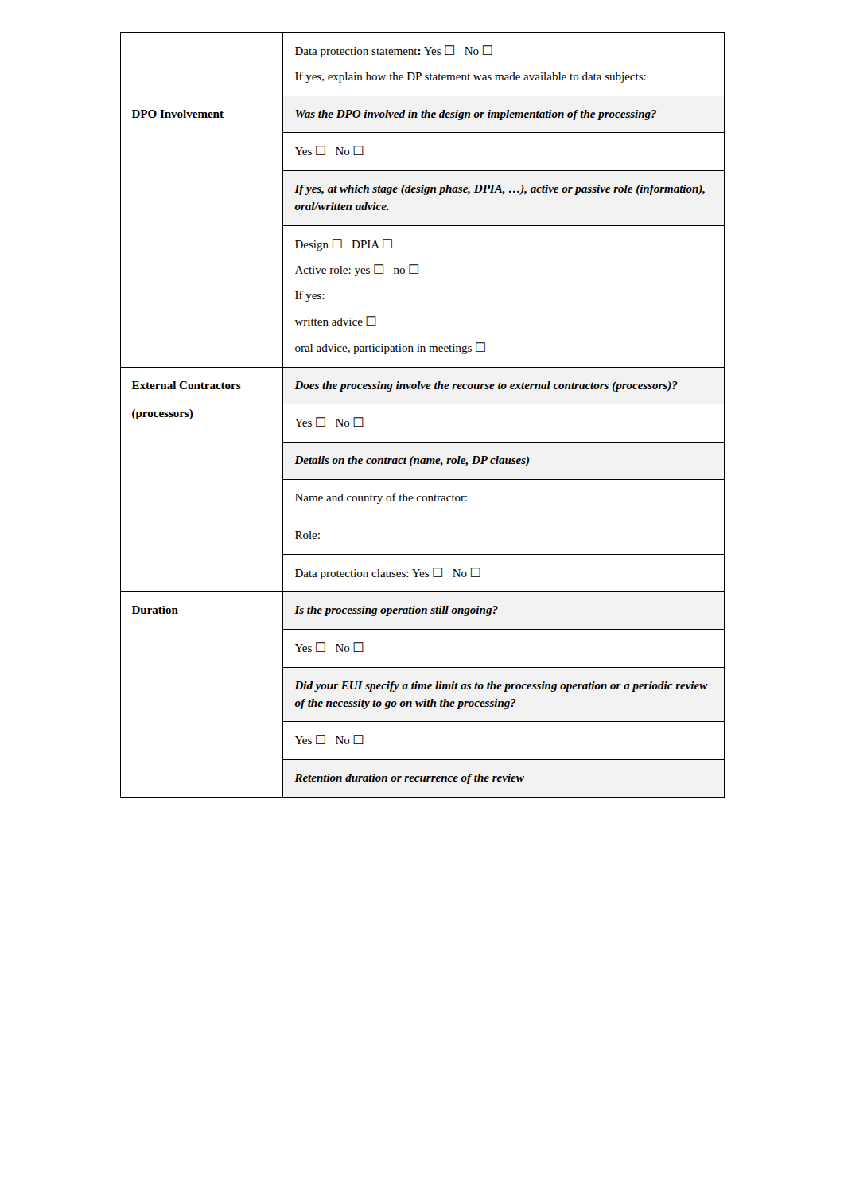| | Data protection statement : Yes ☐ No ☐ If yes, explain how the DP statement was made available to data subjects: |
| DPO Involvement | Was the DPO involved in the design or implementation of the processing? |
| Yes ☐ No ☐ |
| If yes, at which stage (design phase, DPIA, …), active or passive role (information), oral/written advice. |
| Design ☐ DPIA ☐ Active role: yes ☐ no ☐ If yes: written advice ☐ oral advice, participation in meetings ☐ |
| External Contractors (processors) | Does the processing involve the recourse to external contractors (processors)? |
| Yes ☐ No ☐ |
| Details on the contract (name, role, DP clauses) |
| Name and country of the contractor: |
| Role: |
| Data protection clauses: Yes ☐ No ☐ |
| Duration | Is the processing operation still ongoing? |
| Yes ☐ No ☐ |
| Did your EUI specify a time limit as to the processing operation or a periodic review of the necessity to go on with the processing? |
| Yes ☐ No ☐ |
| Retention duration or recurrence of the review |